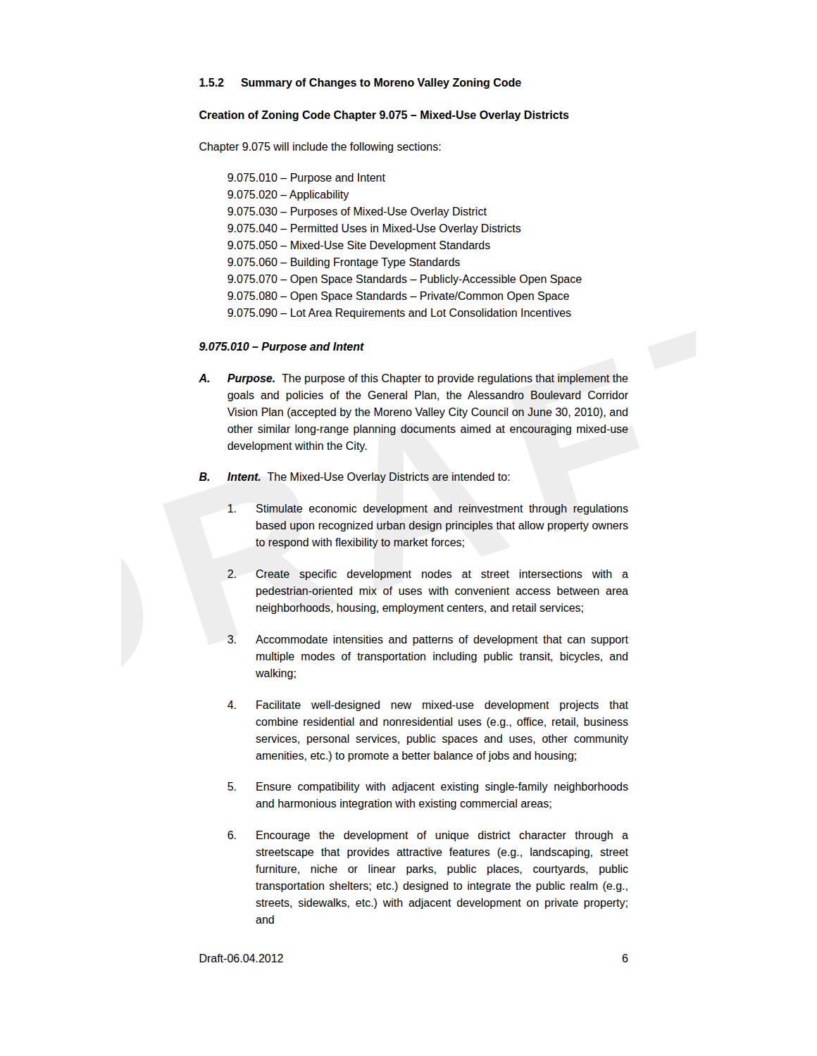DRAFT
1.5.2 Summary of Changes to Moreno Valley Zoning Code
Creation of Zoning Code Chapter 9.075 – Mixed-Use Overlay Districts
Chapter 9.075 will include the following sections:
9.075.010 – Purpose and Intent
9.075.020 – Applicability
9.075.030 – Purposes of Mixed-Use Overlay District
9.075.040 – Permitted Uses in Mixed-Use Overlay Districts
9.075.050 – Mixed-Use Site Development Standards
9.075.060 – Building Frontage Type Standards
9.075.070 – Open Space Standards – Publicly-Accessible Open Space
9.075.080 – Open Space Standards – Private/Common Open Space
9.075.090 – Lot Area Requirements and Lot Consolidation Incentives
9.075.010 – Purpose and Intent
A.
Purpose. The purpose of this Chapter to provide regulations that implement the goals and policies of the General Plan, the Alessandro Boulevard Corridor Vision Plan (accepted by the Moreno Valley City Council on June 30, 2010), and other similar long-range planning documents aimed at encouraging mixed-use development within the City.
B.
Intent. The Mixed-Use Overlay Districts are intended to:
1.
Stimulate economic development and reinvestment through regulations based upon recognized urban design principles that allow property owners to respond with flexibility to market forces;
2.
Create specific development nodes at street intersections with a pedestrian-oriented mix of uses with convenient access between area neighborhoods, housing, employment centers, and retail services;
3.
Accommodate intensities and patterns of development that can support multiple modes of transportation including public transit, bicycles, and walking;
4.
Facilitate well-designed new mixed-use development projects that combine residential and nonresidential uses (e.g., office, retail, business services, personal services, public spaces and uses, other community amenities, etc.) to promote a better balance of jobs and housing;
5.
Ensure compatibility with adjacent existing single-family neighborhoods and harmonious integration with existing commercial areas;
6.
Encourage the development of unique district character through a streetscape that provides attractive features (e.g., landscaping, street furniture, niche or linear parks, public places, courtyards, public transportation shelters; etc.) designed to integrate the public realm (e.g., streets, sidewalks, etc.) with adjacent development on private property; and
Draft-06.04.2012 6